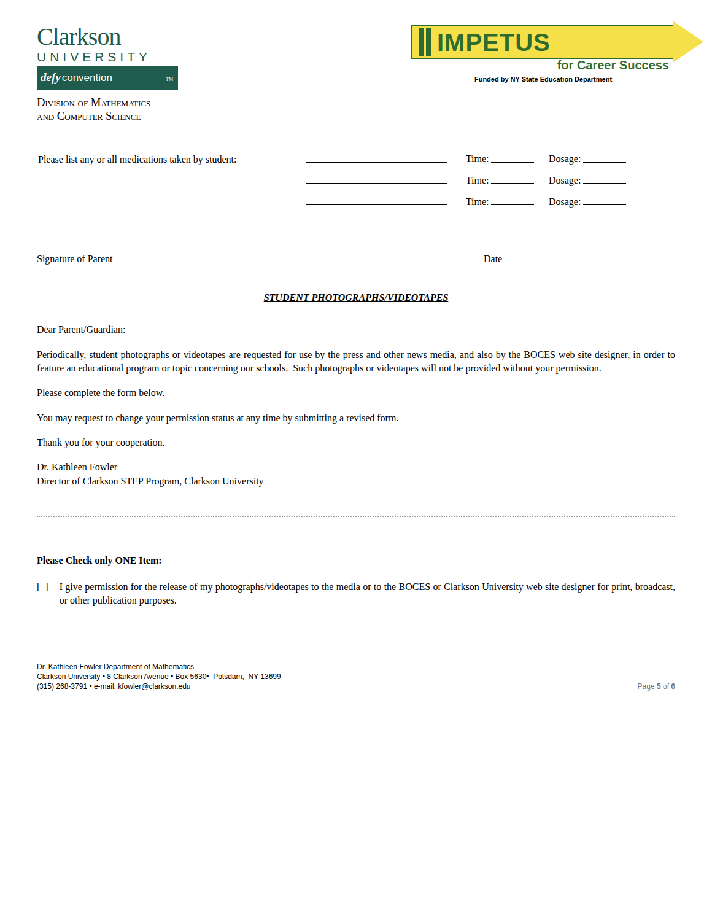Clarkson
UNIVERSITY
defy convention TM
IMPETUS
for Career Success
Funded by NY State Education Department
Division of Mathematics
and Computer Science
| Please list any or all medications taken by student: | | Time: | Dosage: |
| | | Time: | Dosage: |
| | | Time: | Dosage: |
Signature of Parent
Date
STUDENT PHOTOGRAPHS/VIDEOTAPES
Dear Parent/Guardian:
Periodically, student photographs or videotapes are requested for use by the press and other news media, and also by the BOCES web site designer, in order to feature an educational program or topic concerning our schools. Such photographs or videotapes will not be provided without your permission.
Please complete the form below.
You may request to change your permission status at any time by submitting a revised form.
Thank you for your cooperation.
Dr. Kathleen Fowler
Director of Clarkson STEP Program, Clarkson University
Please Check only ONE Item:
[ ] I give permission for the release of my photographs/videotapes to the media or to the BOCES or Clarkson University web site designer for print, broadcast, or other publication purposes.
Dr. Kathleen Fowler Department of Mathematics
Clarkson University • 8 Clarkson Avenue • Box 5630• Potsdam, NY 13699
(315) 268-3791 • e-mail: kfowler@clarkson.edu Page 5 of 6